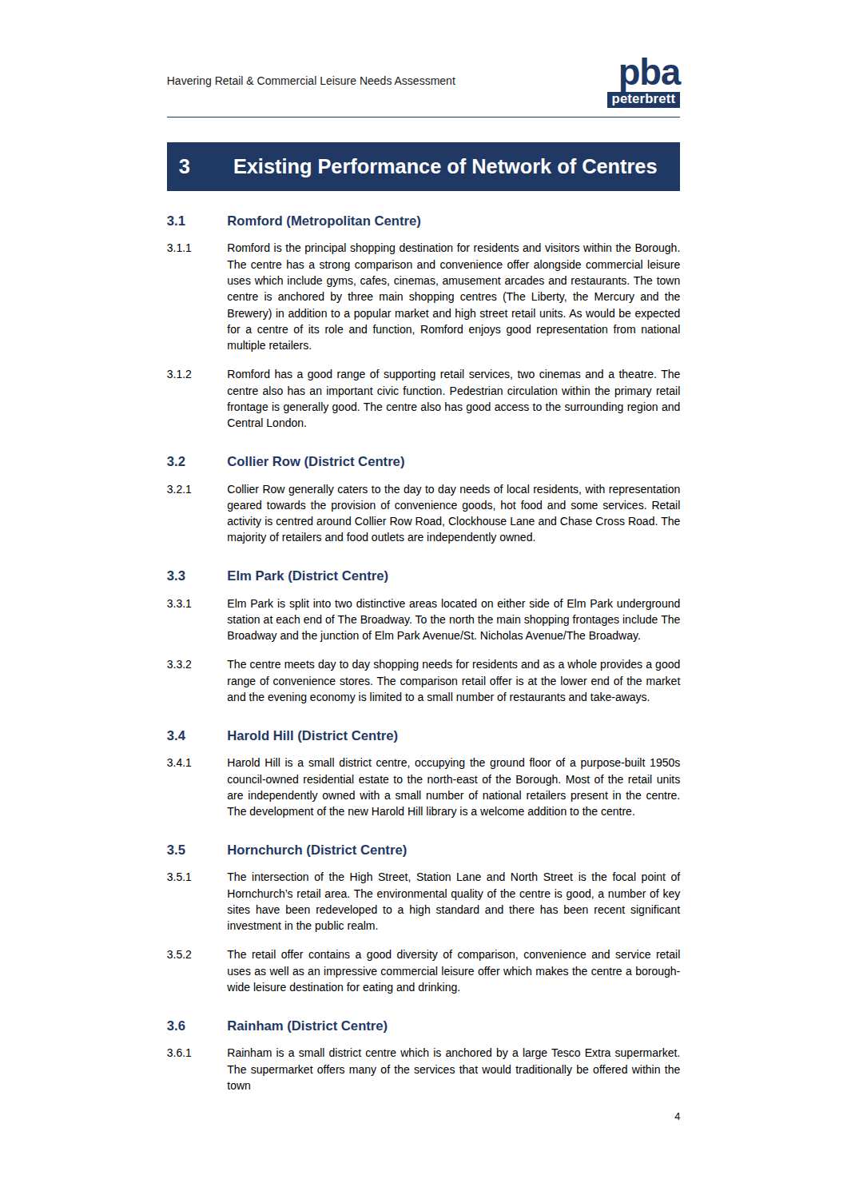Havering Retail & Commercial Leisure Needs Assessment
pba peterbrett
3
Existing Performance of Network of Centres
3.1 Romford (Metropolitan Centre)
3.1.1
Romford is the principal shopping destination for residents and visitors within the Borough. The centre has a strong comparison and convenience offer alongside commercial leisure uses which include gyms, cafes, cinemas, amusement arcades and restaurants. The town centre is anchored by three main shopping centres (The Liberty, the Mercury and the Brewery) in addition to a popular market and high street retail units. As would be expected for a centre of its role and function, Romford enjoys good representation from national multiple retailers.
3.1.2
Romford has a good range of supporting retail services, two cinemas and a theatre. The centre also has an important civic function. Pedestrian circulation within the primary retail frontage is generally good. The centre also has good access to the surrounding region and Central London.
3.2 Collier Row (District Centre)
3.2.1
Collier Row generally caters to the day to day needs of local residents, with representation geared towards the provision of convenience goods, hot food and some services. Retail activity is centred around Collier Row Road, Clockhouse Lane and Chase Cross Road. The majority of retailers and food outlets are independently owned.
3.3 Elm Park (District Centre)
3.3.1
Elm Park is split into two distinctive areas located on either side of Elm Park underground station at each end of The Broadway. To the north the main shopping frontages include The Broadway and the junction of Elm Park Avenue/St. Nicholas Avenue/The Broadway.
3.3.2
The centre meets day to day shopping needs for residents and as a whole provides a good range of convenience stores. The comparison retail offer is at the lower end of the market and the evening economy is limited to a small number of restaurants and take-aways.
3.4 Harold Hill (District Centre)
3.4.1
Harold Hill is a small district centre, occupying the ground floor of a purpose-built 1950s council-owned residential estate to the north-east of the Borough. Most of the retail units are independently owned with a small number of national retailers present in the centre. The development of the new Harold Hill library is a welcome addition to the centre.
3.5 Hornchurch (District Centre)
3.5.1
The intersection of the High Street, Station Lane and North Street is the focal point of Hornchurch’s retail area. The environmental quality of the centre is good, a number of key sites have been redeveloped to a high standard and there has been recent significant investment in the public realm.
3.5.2
The retail offer contains a good diversity of comparison, convenience and service retail uses as well as an impressive commercial leisure offer which makes the centre a borough-wide leisure destination for eating and drinking.
3.6 Rainham (District Centre)
3.6.1
Rainham is a small district centre which is anchored by a large Tesco Extra supermarket. The supermarket offers many of the services that would traditionally be offered within the town
4